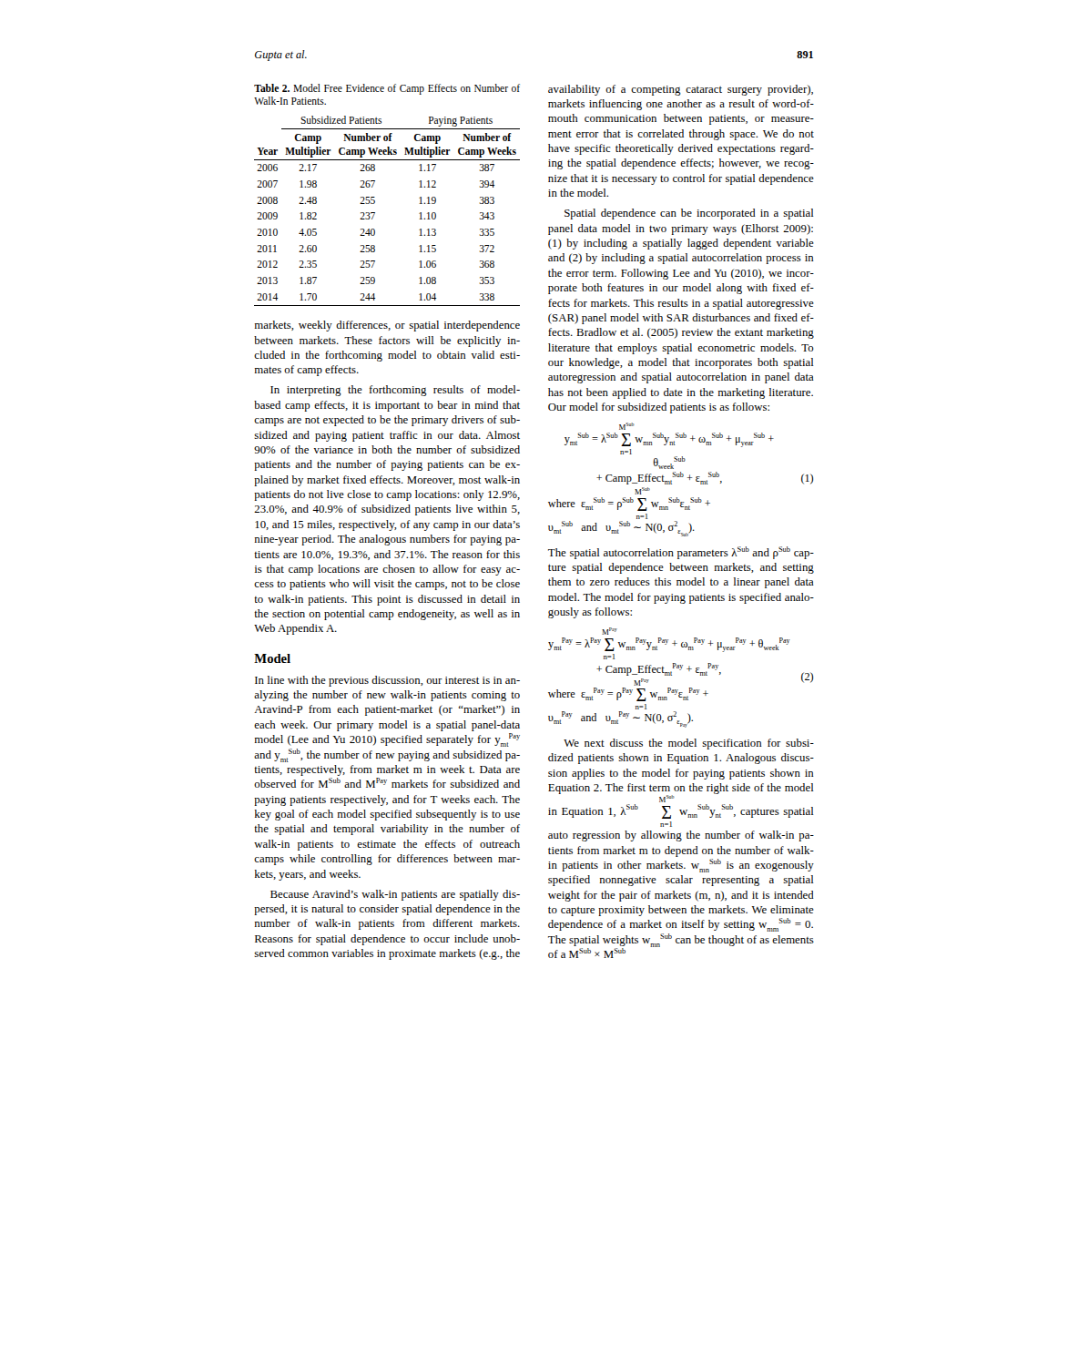Gupta et al. 891
Table 2. Model Free Evidence of Camp Effects on Number of Walk-In Patients.
| | Subsidized Patients | Paying Patients |
| --- | --- | --- |
| Year | Camp Multiplier | Number of Camp Weeks | Camp Multiplier | Number of Camp Weeks |
| 2006 | 2.17 | 268 | 1.17 | 387 |
| 2007 | 1.98 | 267 | 1.12 | 394 |
| 2008 | 2.48 | 255 | 1.19 | 383 |
| 2009 | 1.82 | 237 | 1.10 | 343 |
| 2010 | 4.05 | 240 | 1.13 | 335 |
| 2011 | 2.60 | 258 | 1.15 | 372 |
| 2012 | 2.35 | 257 | 1.06 | 368 |
| 2013 | 1.87 | 259 | 1.08 | 353 |
| 2014 | 1.70 | 244 | 1.04 | 338 |
markets, weekly differences, or spatial interdependence between markets. These factors will be explicitly included in the forthcoming model to obtain valid estimates of camp effects.
In interpreting the forthcoming results of model-based camp effects, it is important to bear in mind that camps are not expected to be the primary drivers of subsidized and paying patient traffic in our data. Almost 90% of the variance in both the number of subsidized patients and the number of paying patients can be explained by market fixed effects. Moreover, most walk-in patients do not live close to camp locations: only 12.9%, 23.0%, and 40.9% of subsidized patients live within 5, 10, and 15 miles, respectively, of any camp in our data’s nine-year period. The analogous numbers for paying patients are 10.0%, 19.3%, and 37.1%. The reason for this is that camp locations are chosen to allow for easy access to patients who will visit the camps, not to be close to walk-in patients. This point is discussed in detail in the section on potential camp endogeneity, as well as in Web Appendix A.
Model
In line with the previous discussion, our interest is in analyzing the number of new walk-in patients coming to Aravind-P from each patient-market (or “market”) in each week. Our primary model is a spatial panel-data model (Lee and Yu 2010) specified separately for ymtPay and ymtSub, the number of new paying and subsidized patients, respectively, from market m in week t. Data are observed for MSub and MPay markets for subsidized and paying patients respectively, and for T weeks each. The key goal of each model specified subsequently is to use the spatial and temporal variability in the number of walk-in patients to estimate the effects of outreach camps while controlling for differences between markets, years, and weeks.
Because Aravind’s walk-in patients are spatially dispersed, it is natural to consider spatial dependence in the number of walk-in patients from different markets. Reasons for spatial dependence to occur include unobserved common variables in proximate markets (e.g., the availability of a competing cataract surgery provider), markets influencing one another as a result of word-of-mouth communication between patients, or measurement error that is correlated through space. We do not have specific theoretically derived expectations regarding the spatial dependence effects; however, we recognize that it is necessary to control for spatial dependence in the model.
Spatial dependence can be incorporated in a spatial panel data model in two primary ways (Elhorst 2009): (1) by including a spatially lagged dependent variable and (2) by including a spatial autocorrelation process in the error term. Following Lee and Yu (2010), we incorporate both features in our model along with fixed effects for markets. This results in a spatial autoregressive (SAR) panel model with SAR disturbances and fixed effects. Bradlow et al. (2005) review the extant marketing literature that employs spatial econometric models. To our knowledge, a model that incorporates both spatial autoregression and spatial autocorrelation in panel data has not been applied to date in the marketing literature. Our model for subsidized patients is as follows:
ymtSub = λSubMSub Σn=1wmnSubyntSub + ωmSub + μyearSub + θweekSub + Camp_EffectmtSub + εmtSub, where εmtSub = ρSubMSub Σn=1wmnSubεntSub + υmtSub and υmtSub ∼ N(0, σ2εSub).
(1)
The spatial autocorrelation parameters λSub and ρSub capture spatial dependence between markets, and setting them to zero reduces this model to a linear panel data model. The model for paying patients is specified analogously as follows:
ymtPay = λPayMPay Σn=1wmnPayyntPay + ωmPay + μyearPay + θweekPay + Camp_EffectmtPay + εmtPay, where εmtPay = ρPayMPay Σn=1wmnPayεntPay + υmtPay and υmtPay ∼ N(0, σ2εPay).
(2)
We next discuss the model specification for subsidized patients shown in Equation 1. Analogous discussion applies to the model for paying patients shown in Equation 2. The first term on the right side of the model in Equation 1, λSub MSub Σn=1 wmnSubyntSub, captures spatial auto regression by allowing the number of walk-in patients from market m to depend on the number of walk-in patients in other markets. wmnSub is an exogenously specified nonnegative scalar representing a spatial weight for the pair of markets (m, n), and it is intended to capture proximity between the markets. We eliminate dependence of a market on itself by setting wmmSub = 0. The spatial weights wmnSub can be thought of as elements of a MSub × MSub